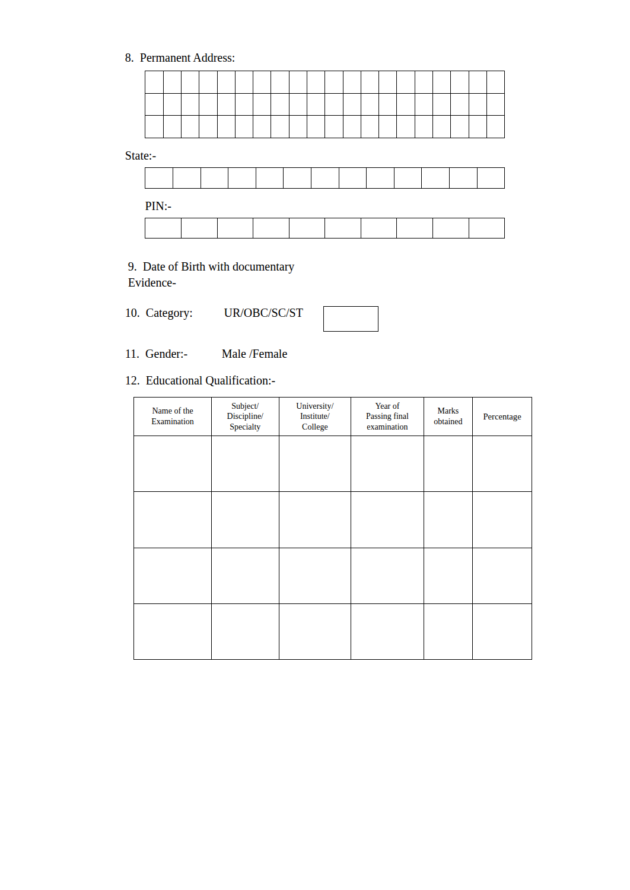8. Permanent Address:
State:-
PIN:-
9. Date of Birth with documentary
Evidence-
10. Category:
UR/OBC/SC/ST
11. Gender:-Male /Female
12. Educational Qualification:-
| Name of the Examination | Subject/ Discipline/ Specialty | University/ Institute/ College | Year of Passing final examination | Marks obtained | Percentage |
| --- | --- | --- | --- | --- | --- |